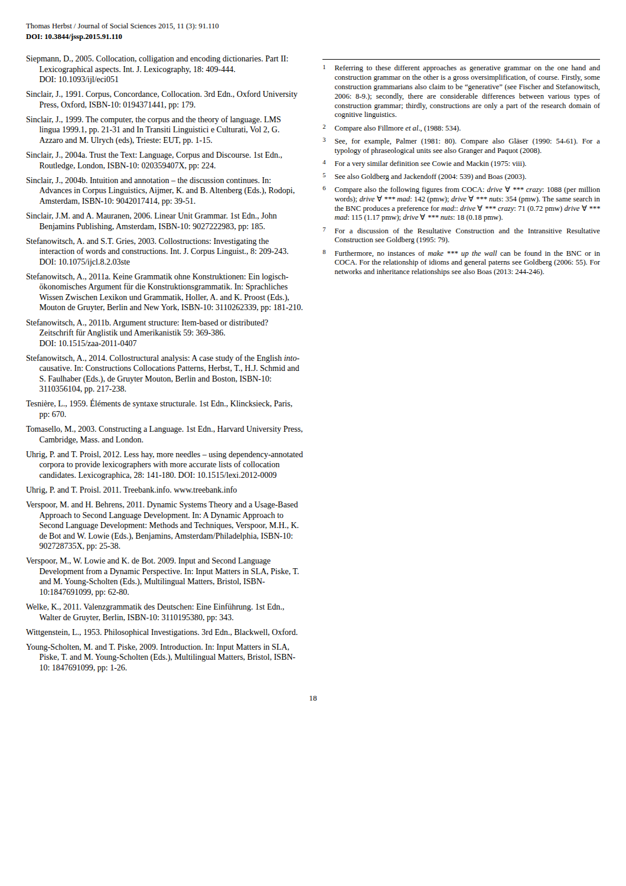Thomas Herbst / Journal of Social Sciences 2015, 11 (3): 91.110
DOI: 10.3844/jssp.2015.91.110
Siepmann, D., 2005. Collocation, colligation and encoding dictionaries. Part II: Lexicographical aspects. Int. J. Lexicography, 18: 409-444.
DOI: 10.1093/ijl/eci051
Sinclair, J., 1991. Corpus, Concordance, Collocation. 3rd Edn., Oxford University Press, Oxford, ISBN-10: 0194371441, pp: 179.
Sinclair, J., 1999. The computer, the corpus and the theory of language. LMS lingua 1999.1, pp. 21-31 and In Transiti Linguistici e Culturati, Vol 2, G. Azzaro and M. Ulrych (eds), Trieste: EUT, pp. 1-15.
Sinclair, J., 2004a. Trust the Text: Language, Corpus and Discourse. 1st Edn., Routledge, London, ISBN-10: 020359407X, pp: 224.
Sinclair, J., 2004b. Intuition and annotation – the discussion continues. In: Advances in Corpus Linguistics, Aijmer, K. and B. Altenberg (Eds.), Rodopi, Amsterdam, ISBN-10: 9042017414, pp: 39-51.
Sinclair, J.M. and A. Mauranen, 2006. Linear Unit Grammar. 1st Edn., John Benjamins Publishing, Amsterdam, ISBN-10: 9027222983, pp: 185.
Stefanowitsch, A. and S.T. Gries, 2003. Collostructions: Investigating the interaction of words and constructions. Int. J. Corpus Linguist., 8: 209-243. DOI: 10.1075/ijcl.8.2.03ste
Stefanowitsch, A., 2011a. Keine Grammatik ohne Konstruktionen: Ein logisch-ökonomisches Argument für die Konstruktionsgrammatik. In: Sprachliches Wissen Zwischen Lexikon und Grammatik, Holler, A. and K. Proost (Eds.), Mouton de Gruyter, Berlin and New York, ISBN-10: 3110262339, pp: 181-210.
Stefanowitsch, A., 2011b. Argument structure: Item-based or distributed? Zeitschrift für Anglistik und Amerikanistik 59: 369-386.
DOI: 10.1515/zaa-2011-0407
Stefanowitsch, A., 2014. Collostructural analysis: A case study of the English into-causative. In: Constructions Collocations Patterns, Herbst, T., H.J. Schmid and S. Faulhaber (Eds.), de Gruyter Mouton, Berlin and Boston, ISBN-10: 3110356104, pp. 217-238.
Tesnière, L., 1959. Éléments de syntaxe structurale. 1st Edn., Klincksieck, Paris, pp: 670.
Tomasello, M., 2003. Constructing a Language. 1st Edn., Harvard University Press, Cambridge, Mass. and London.
Uhrig, P. and T. Proisl, 2012. Less hay, more needles – using dependency-annotated corpora to provide lexicographers with more accurate lists of collocation candidates. Lexicographica, 28: 141-180. DOI: 10.1515/lexi.2012-0009
Uhrig, P. and T. Proisl. 2011. Treebank.info. www.treebank.info
Verspoor, M. and H. Behrens, 2011. Dynamic Systems Theory and a Usage-Based Approach to Second Language Development. In: A Dynamic Approach to Second Language Development: Methods and Techniques, Verspoor, M.H., K. de Bot and W. Lowie (Eds.), Benjamins, Amsterdam/Philadelphia, ISBN-10: 902728735X, pp: 25-38.
Verspoor, M., W. Lowie and K. de Bot. 2009. Input and Second Language Development from a Dynamic Perspective. In: Input Matters in SLA, Piske, T. and M. Young-Scholten (Eds.), Multilingual Matters, Bristol, ISBN-10:1847691099, pp: 62-80.
Welke, K., 2011. Valenzgrammatik des Deutschen: Eine Einführung. 1st Edn., Walter de Gruyter, Berlin, ISBN-10: 3110195380, pp: 343.
Wittgenstein, L., 1953. Philosophical Investigations. 3rd Edn., Blackwell, Oxford.
Young-Scholten, M. and T. Piske, 2009. Introduction. In: Input Matters in SLA, Piske, T. and M. Young-Scholten (Eds.), Multilingual Matters, Bristol, ISBN-10: 1847691099, pp: 1-26.
Referring to these different approaches as generative grammar on the one hand and construction grammar on the other is a gross oversimplification, of course. Firstly, some construction grammarians also claim to be “generative” (see Fischer and Stefanowitsch, 2006: 8-9.); secondly, there are considerable differences between various types of construction grammar; thirdly, constructions are only a part of the research domain of cognitive linguistics.
Compare also Fillmore et al., (1988: 534).
See, for example, Palmer (1981: 80). Compare also Gläser (1990: 54-61). For a typology of phraseological units see also Granger and Paquot (2008).
For a very similar definition see Cowie and Mackin (1975: viii).
See also Goldberg and Jackendoff (2004: 539) and Boas (2003).
Compare also the following figures from COCA: drive ∀ *** crazy: 1088 (per million words); drive ∀ *** mad: 142 (pmw); drive ∀ *** nuts: 354 (pmw). The same search in the BNC produces a preference for mad:: drive ∀ *** crazy: 71 (0.72 pmw) drive ∀ *** mad: 115 (1.17 pmw); drive ∀ *** nuts: 18 (0.18 pmw).
For a discussion of the Resultative Construction and the Intransitive Resultative Construction see Goldberg (1995: 79).
Furthermore, no instances of make *** up the wall can be found in the BNC or in COCA. For the relationship of idioms and general paterns see Goldberg (2006: 55). For networks and inheritance relationships see also Boas (2013: 244-246).
18